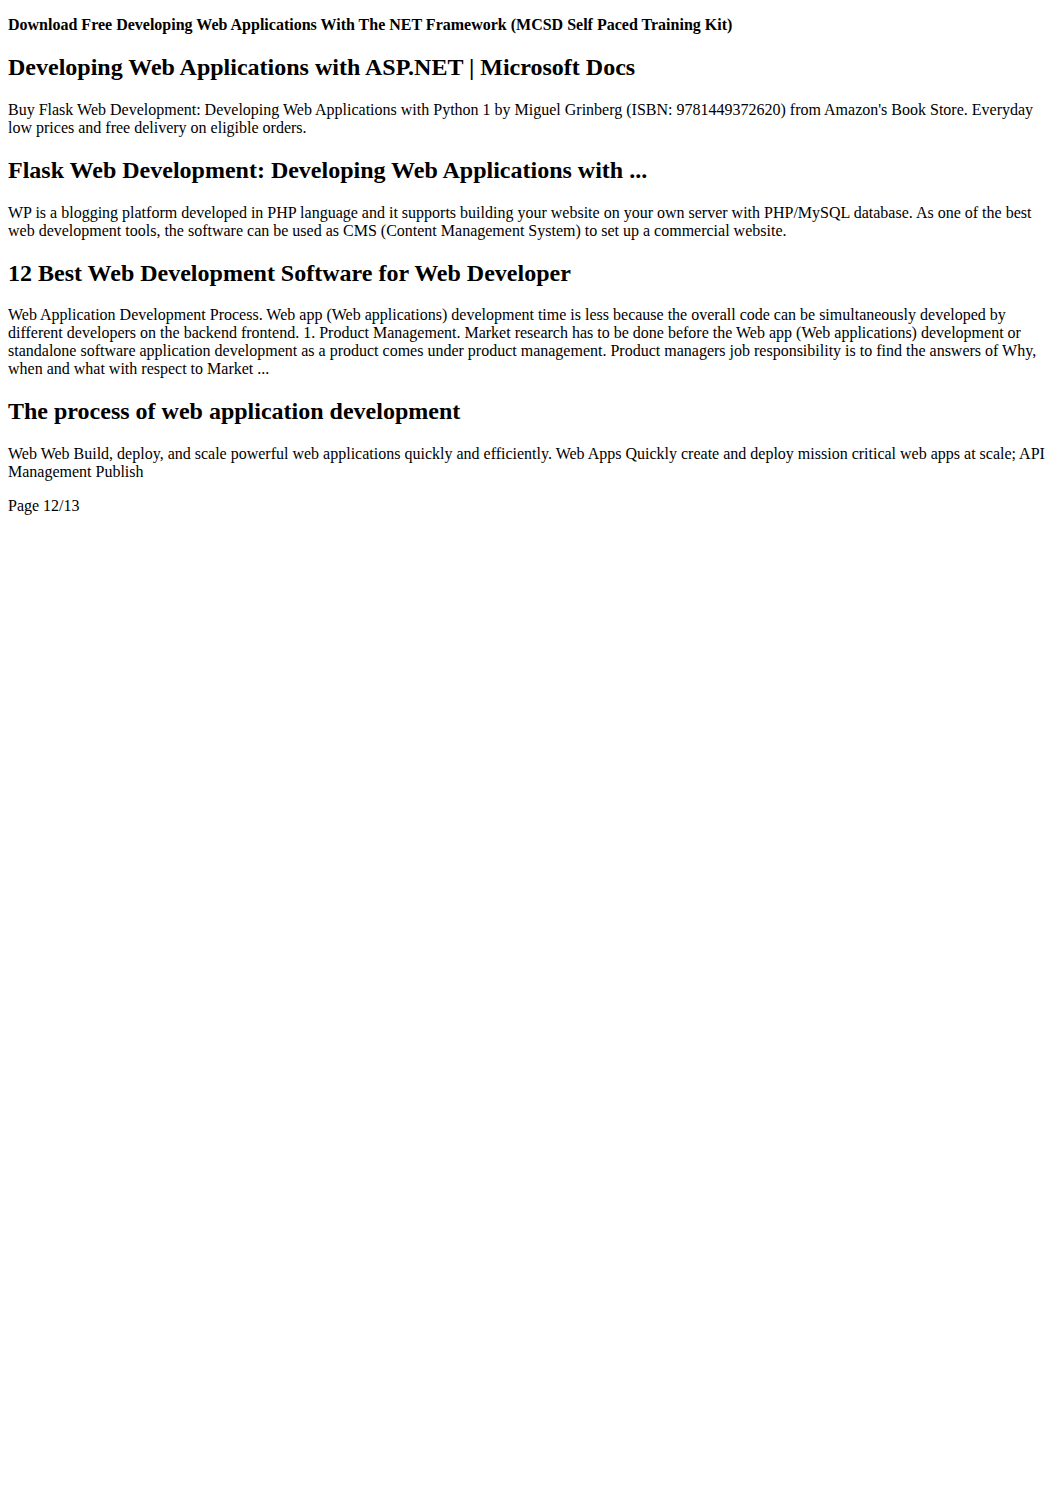Download Free Developing Web Applications With The NET Framework (MCSD Self Paced Training Kit)
Developing Web Applications with ASP.NET | Microsoft Docs
Buy Flask Web Development: Developing Web Applications with Python 1 by Miguel Grinberg (ISBN: 9781449372620) from Amazon's Book Store. Everyday low prices and free delivery on eligible orders.
Flask Web Development: Developing Web Applications with ...
WP is a blogging platform developed in PHP language and it supports building your website on your own server with PHP/MySQL database. As one of the best web development tools, the software can be used as CMS (Content Management System) to set up a commercial website.
12 Best Web Development Software for Web Developer
Web Application Development Process. Web app (Web applications) development time is less because the overall code can be simultaneously developed by different developers on the backend frontend. 1. Product Management. Market research has to be done before the Web app (Web applications) development or standalone software application development as a product comes under product management. Product managers job responsibility is to find the answers of Why, when and what with respect to Market ...
The process of web application development
Web Web Build, deploy, and scale powerful web applications quickly and efficiently. Web Apps Quickly create and deploy mission critical web apps at scale; API Management Publish
Page 12/13